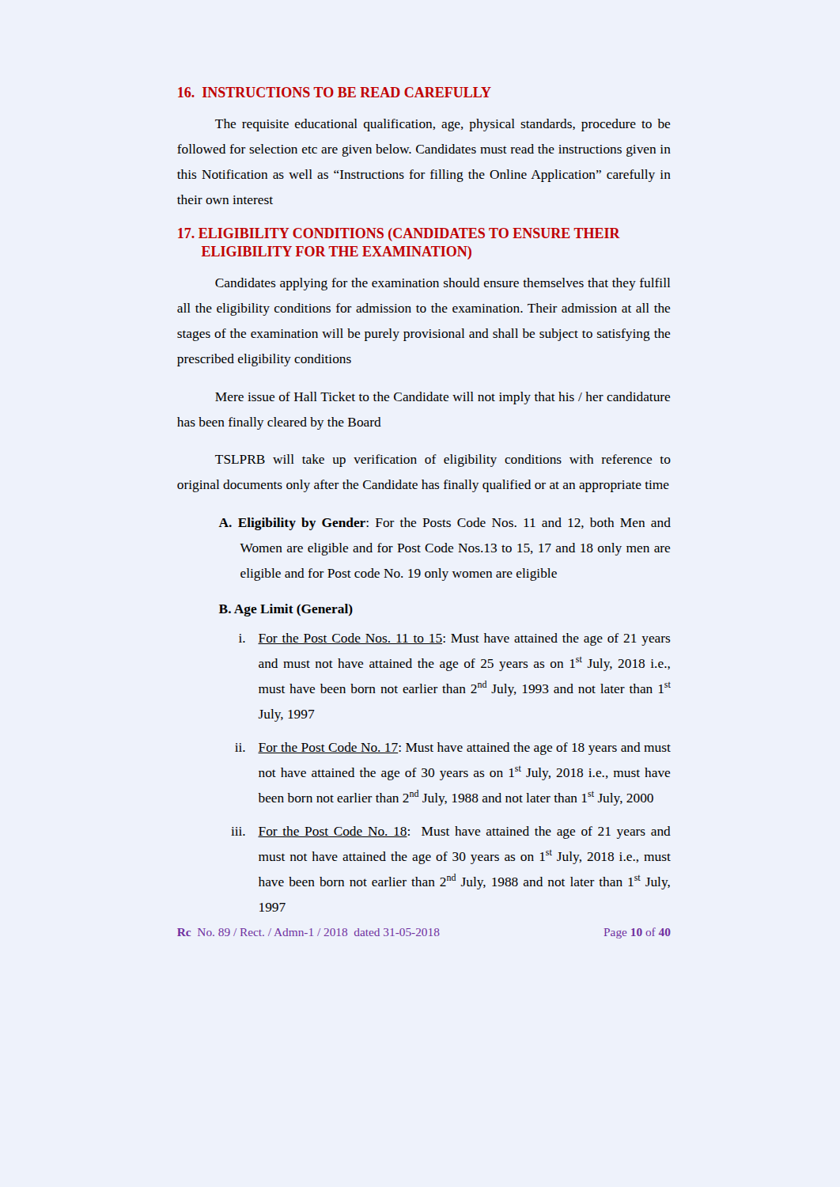16. INSTRUCTIONS TO BE READ CAREFULLY
The requisite educational qualification, age, physical standards, procedure to be followed for selection etc are given below. Candidates must read the instructions given in this Notification as well as “Instructions for filling the Online Application” carefully in their own interest
17. ELIGIBILITY CONDITIONS (CANDIDATES TO ENSURE THEIR ELIGIBILITY FOR THE EXAMINATION)
Candidates applying for the examination should ensure themselves that they fulfill all the eligibility conditions for admission to the examination. Their admission at all the stages of the examination will be purely provisional and shall be subject to satisfying the prescribed eligibility conditions
Mere issue of Hall Ticket to the Candidate will not imply that his / her candidature has been finally cleared by the Board
TSLPRB will take up verification of eligibility conditions with reference to original documents only after the Candidate has finally qualified or at an appropriate time
A. Eligibility by Gender: For the Posts Code Nos. 11 and 12, both Men and Women are eligible and for Post Code Nos.13 to 15, 17 and 18 only men are eligible and for Post code No. 19 only women are eligible
B. Age Limit (General)
For the Post Code Nos. 11 to 15: Must have attained the age of 21 years and must not have attained the age of 25 years as on 1st July, 2018 i.e., must have been born not earlier than 2nd July, 1993 and not later than 1st July, 1997
For the Post Code No. 17: Must have attained the age of 18 years and must not have attained the age of 30 years as on 1st July, 2018 i.e., must have been born not earlier than 2nd July, 1988 and not later than 1st July, 2000
For the Post Code No. 18: Must have attained the age of 21 years and must not have attained the age of 30 years as on 1st July, 2018 i.e., must have been born not earlier than 2nd July, 1988 and not later than 1st July, 1997
Rc No. 89 / Rect. / Admn-1 / 2018 dated 31-05-2018
Page 10 of 40